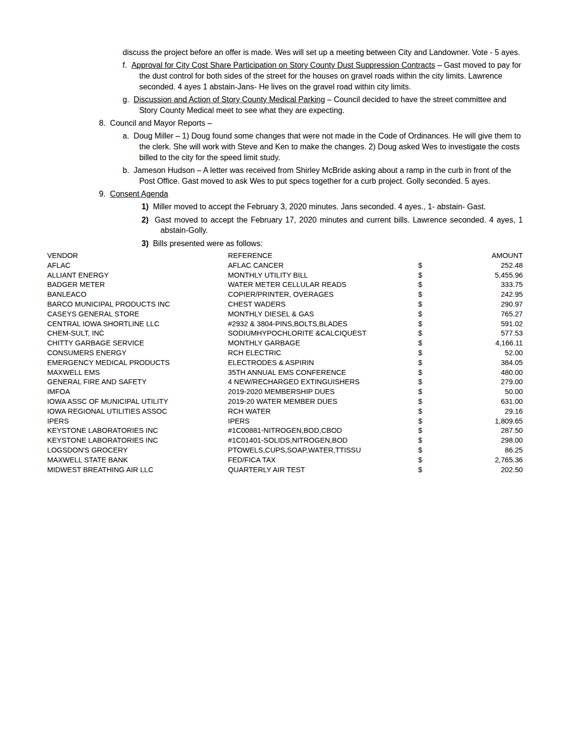discuss the project before an offer is made. Wes will set up a meeting between City and Landowner. Vote - 5 ayes.
f. Approval for City Cost Share Participation on Story County Dust Suppression Contracts – Gast moved to pay for the dust control for both sides of the street for the houses on gravel roads within the city limits. Lawrence seconded. 4 ayes 1 abstain-Jans- He lives on the gravel road within city limits.
g. Discussion and Action of Story County Medical Parking – Council decided to have the street committee and Story County Medical meet to see what they are expecting.
8. Council and Mayor Reports –
a. Doug Miller – 1) Doug found some changes that were not made in the Code of Ordinances. He will give them to the clerk. She will work with Steve and Ken to make the changes. 2) Doug asked Wes to investigate the costs billed to the city for the speed limit study.
b. Jameson Hudson – A letter was received from Shirley McBride asking about a ramp in the curb in front of the Post Office. Gast moved to ask Wes to put specs together for a curb project. Golly seconded. 5 ayes.
9. Consent Agenda
1) Miller moved to accept the February 3, 2020 minutes. Jans seconded. 4 ayes., 1- abstain- Gast.
2) Gast moved to accept the February 17, 2020 minutes and current bills. Lawrence seconded. 4 ayes, 1 abstain-Golly.
3) Bills presented were as follows:
| VENDOR | REFERENCE | | AMOUNT |
| AFLAC | AFLAC CANCER | $ | 252.48 |
| ALLIANT ENERGY | MONTHLY UTILITY BILL | $ | 5,455.96 |
| BADGER METER | WATER METER CELLULAR READS | $ | 333.75 |
| BANLEACO | COPIER/PRINTER, OVERAGES | $ | 242.95 |
| BARCO MUNICIPAL PRODUCTS INC | CHEST WADERS | $ | 290.97 |
| CASEYS GENERAL STORE | MONTHLY DIESEL & GAS | $ | 765.27 |
| CENTRAL IOWA SHORTLINE LLC | #2932 & 3804-PINS,BOLTS,BLADES | $ | 591.02 |
| CHEM-SULT, INC | SODIUMHYPOCHLORITE &CALCIQUEST | $ | 577.53 |
| CHITTY GARBAGE SERVICE | MONTHLY GARBAGE | $ | 4,166.11 |
| CONSUMERS ENERGY | RCH ELECTRIC | $ | 52.00 |
| EMERGENCY MEDICAL PRODUCTS | ELECTRODES & ASPIRIN | $ | 384.05 |
| MAXWELL EMS | 35TH ANNUAL EMS CONFERENCE | $ | 480.00 |
| GENERAL FIRE AND SAFETY | 4 NEW/RECHARGED EXTINGUISHERS | $ | 279.00 |
| IMFOA | 2019-2020 MEMBERSHIP DUES | $ | 50.00 |
| IOWA ASSC OF MUNICIPAL UTILITY | 2019-20 WATER MEMBER DUES | $ | 631.00 |
| IOWA REGIONAL UTILITIES ASSOC | RCH WATER | $ | 29.16 |
| IPERS | IPERS | $ | 1,809.65 |
| KEYSTONE LABORATORIES INC | #1C00881-NITROGEN,BOD,CBOD | $ | 287.50 |
| KEYSTONE LABORATORIES INC | #1C01401-SOLIDS,NITROGEN,BOD | $ | 298.00 |
| LOGSDON'S GROCERY | PTOWELS,CUPS,SOAP,WATER,TTISSU | $ | 86.25 |
| MAXWELL STATE BANK | FED/FICA TAX | $ | 2,765.36 |
| MIDWEST BREATHING AIR LLC | QUARTERLY AIR TEST | $ | 202.50 |